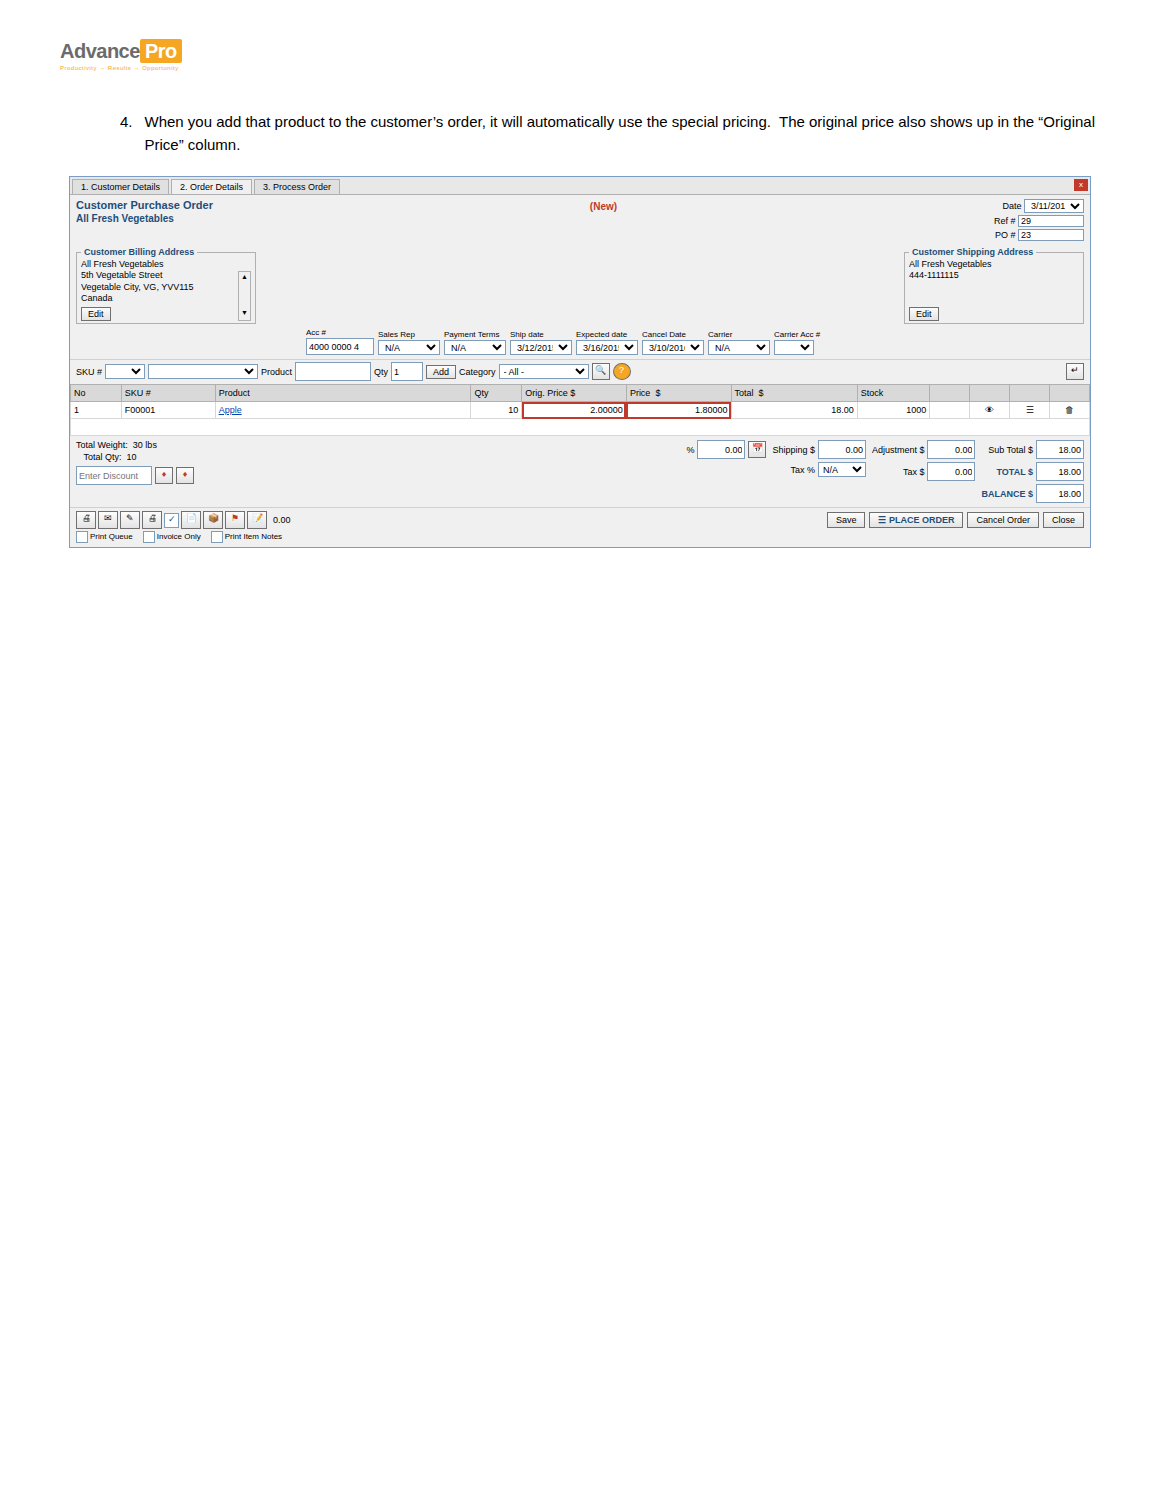AdvancePro
Productivity → Results → Opportunity
4.
When you add that product to the customer’s order, it will automatically use the special pricing. The original price also shows up in the “Original Price” column.
1. Customer Details
2. Order Details
3. Process Order
x
Customer Purchase Order
All Fresh Vegetables
(New)
Date 3/11/2015
Ref #
PO #
Customer Billing Address
All Fresh Vegetables
5th Vegetable Street
Vegetable City, VG, YVV115
Canada
••••••••••
▲▼
Edit
Customer Shipping Address
All Fresh Vegetables
444-1111115
Edit
Acc #
Sales Rep N/A
Payment Terms N/A
Ship date 3/12/2015
Expected date 3/16/2015
Cancel Date 3/10/2016
Carrier N/A
Carrier Acc #
SKU # Product Qty Add Category - All - 🔍 ? ↵
| No | SKU # | Product | Qty | Orig. Price $ | Price $ | Total $ | Stock | | | | |
| --- | --- | --- | --- | --- | --- | --- | --- | --- | --- | --- | --- |
| 1 | F00001 | Apple | 10 | 2.00000 | 1.80000 | 18.00 | 1000 | | 👁 | ☰ | 🗑 |
Total Weight: 30 lbs
Total Qty: 10
♦ ♦
% 📅
Shipping $
Tax % N/A
Adjustment $
Tax $
Sub Total $
TOTAL $
BALANCE $
🖨 ✉ ✎ 🖨 ✓ 📄 📦 ⚑ 📝 0.00
Save ☰ PLACE ORDER Cancel Order Close
Print Queue Invoice Only Print Item Notes